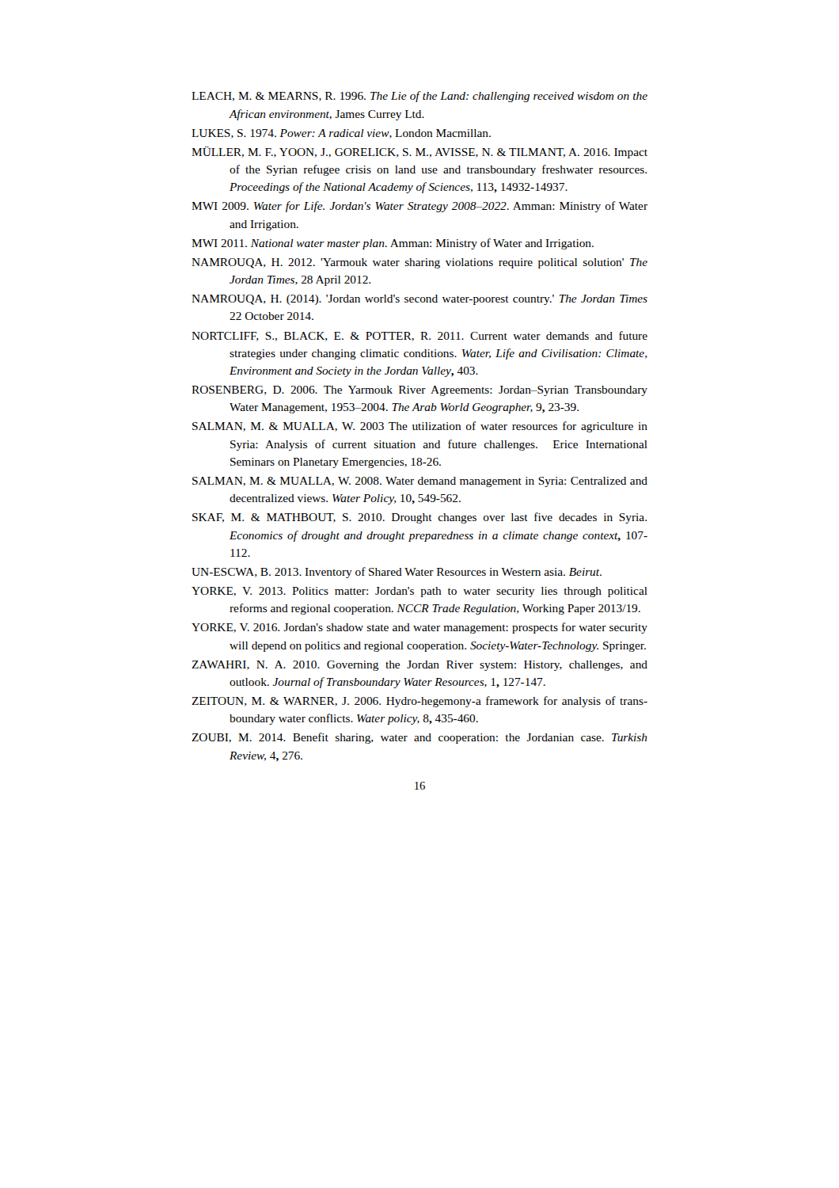LEACH, M. & MEARNS, R. 1996. The Lie of the Land: challenging received wisdom on the African environment, James Currey Ltd.
LUKES, S. 1974. Power: A radical view, London Macmillan.
MÜLLER, M. F., YOON, J., GORELICK, S. M., AVISSE, N. & TILMANT, A. 2016. Impact of the Syrian refugee crisis on land use and transboundary freshwater resources. Proceedings of the National Academy of Sciences, 113, 14932-14937.
MWI 2009. Water for Life. Jordan's Water Strategy 2008–2022. Amman: Ministry of Water and Irrigation.
MWI 2011. National water master plan. Amman: Ministry of Water and Irrigation.
NAMROUQA, H. 2012. 'Yarmouk water sharing violations require political solution' The Jordan Times, 28 April 2012.
NAMROUQA, H. (2014). 'Jordan world's second water-poorest country.' The Jordan Times 22 October 2014.
NORTCLIFF, S., BLACK, E. & POTTER, R. 2011. Current water demands and future strategies under changing climatic conditions. Water, Life and Civilisation: Climate, Environment and Society in the Jordan Valley, 403.
ROSENBERG, D. 2006. The Yarmouk River Agreements: Jordan–Syrian Transboundary Water Management, 1953–2004. The Arab World Geographer, 9, 23-39.
SALMAN, M. & MUALLA, W. 2003 The utilization of water resources for agriculture in Syria: Analysis of current situation and future challenges. Erice International Seminars on Planetary Emergencies, 18-26.
SALMAN, M. & MUALLA, W. 2008. Water demand management in Syria: Centralized and decentralized views. Water Policy, 10, 549-562.
SKAF, M. & MATHBOUT, S. 2010. Drought changes over last five decades in Syria. Economics of drought and drought preparedness in a climate change context, 107-112.
UN-ESCWA, B. 2013. Inventory of Shared Water Resources in Western asia. Beirut.
YORKE, V. 2013. Politics matter: Jordan's path to water security lies through political reforms and regional cooperation. NCCR Trade Regulation, Working Paper 2013/19.
YORKE, V. 2016. Jordan's shadow state and water management: prospects for water security will depend on politics and regional cooperation. Society-Water-Technology. Springer.
ZAWAHRI, N. A. 2010. Governing the Jordan River system: History, challenges, and outlook. Journal of Transboundary Water Resources, 1, 127-147.
ZEITOUN, M. & WARNER, J. 2006. Hydro-hegemony-a framework for analysis of trans-boundary water conflicts. Water policy, 8, 435-460.
ZOUBI, M. 2014. Benefit sharing, water and cooperation: the Jordanian case. Turkish Review, 4, 276.
16